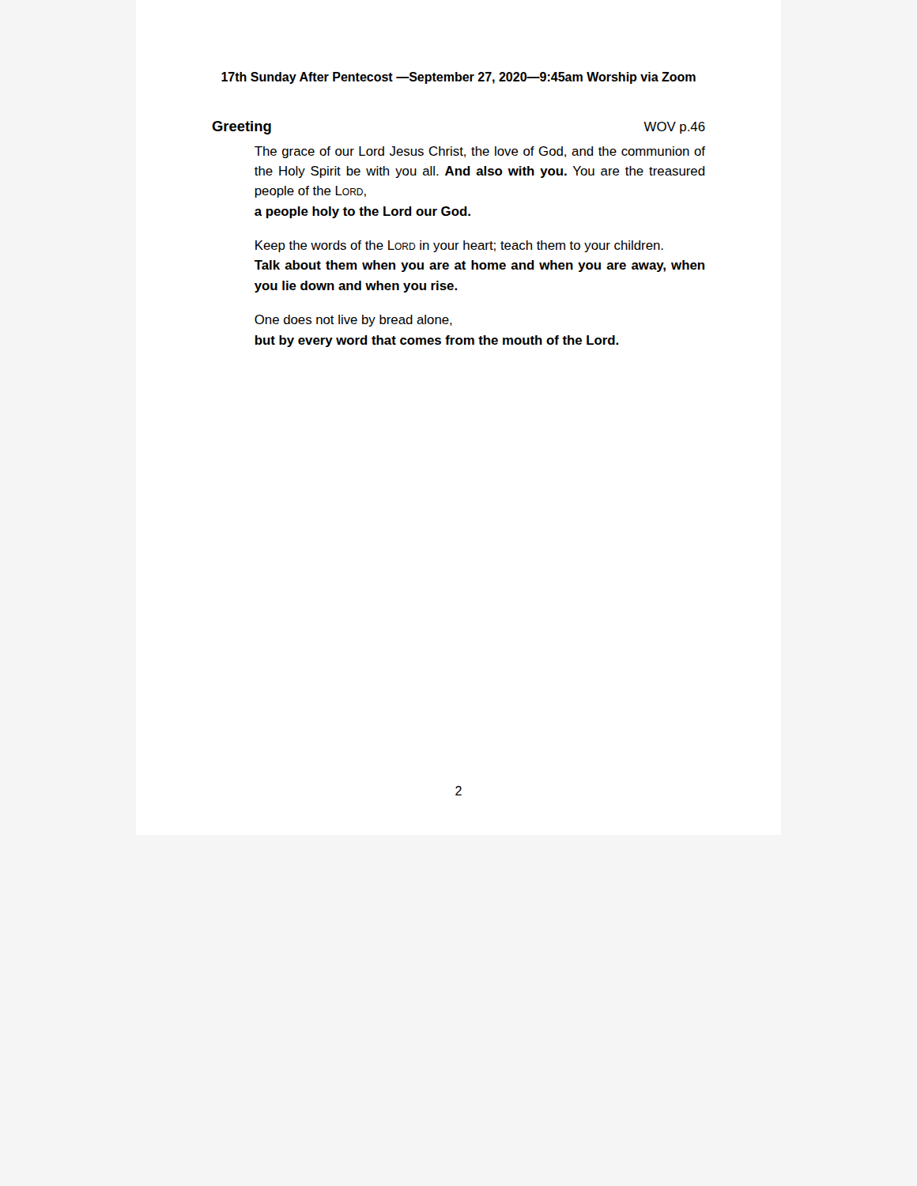17th Sunday After Pentecost —September 27, 2020—9:45am Worship via Zoom
Greeting
WOV p.46
The grace of our Lord Jesus Christ, the love of God, and the communion of the Holy Spirit be with you all. And also with you. You are the treasured people of the Lord,
a people holy to the Lord our God.
Keep the words of the Lord in your heart; teach them to your children.
Talk about them when you are at home and when you are away, when you lie down and when you rise.
One does not live by bread alone,
but by every word that comes from the mouth of the Lord.
2